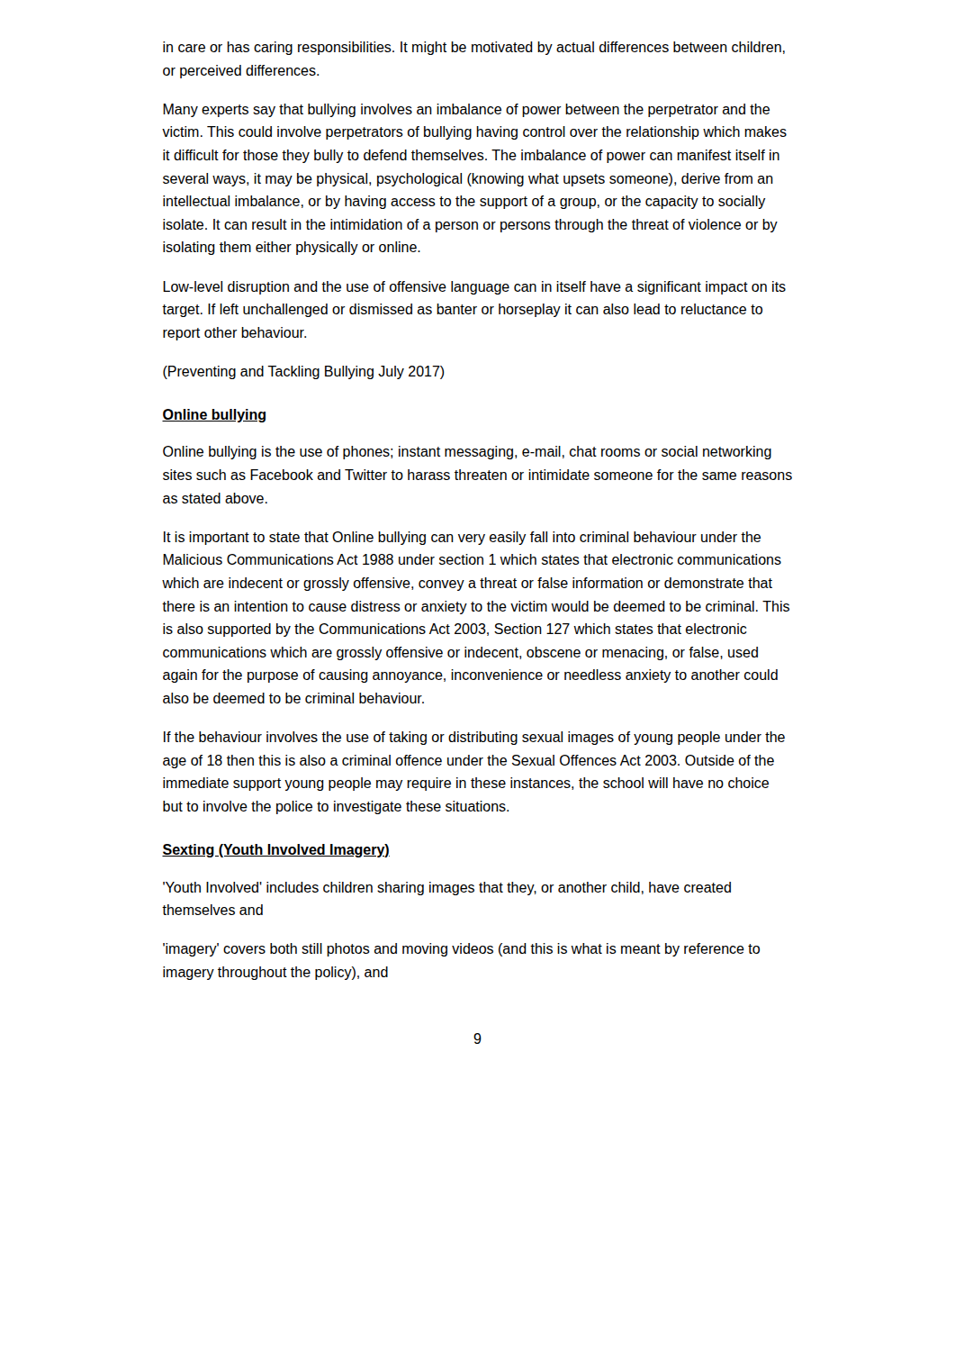in care or has caring responsibilities. It might be motivated by actual differences between children, or perceived differences.
Many experts say that bullying involves an imbalance of power between the perpetrator and the victim. This could involve perpetrators of bullying having control over the relationship which makes it difficult for those they bully to defend themselves. The imbalance of power can manifest itself in several ways, it may be physical, psychological (knowing what upsets someone), derive from an intellectual imbalance, or by having access to the support of a group, or the capacity to socially isolate. It can result in the intimidation of a person or persons through the threat of violence or by isolating them either physically or online.
Low-level disruption and the use of offensive language can in itself have a significant impact on its target. If left unchallenged or dismissed as banter or horseplay it can also lead to reluctance to report other behaviour.
(Preventing and Tackling Bullying July 2017)
Online bullying
Online bullying is the use of phones; instant messaging, e-mail, chat rooms or social networking sites such as Facebook and Twitter to harass threaten or intimidate someone for the same reasons as stated above.
It is important to state that Online bullying can very easily fall into criminal behaviour under the Malicious Communications Act 1988 under section 1 which states that electronic communications which are indecent or grossly offensive, convey a threat or false information or demonstrate that there is an intention to cause distress or anxiety to the victim would be deemed to be criminal. This is also supported by the Communications Act 2003, Section 127 which states that electronic communications which are grossly offensive or indecent, obscene or menacing, or false, used again for the purpose of causing annoyance, inconvenience or needless anxiety to another could also be deemed to be criminal behaviour.
If the behaviour involves the use of taking or distributing sexual images of young people under the age of 18 then this is also a criminal offence under the Sexual Offences Act 2003. Outside of the immediate support young people may require in these instances, the school will have no choice but to involve the police to investigate these situations.
Sexting (Youth Involved Imagery)
'Youth Involved' includes children sharing images that they, or another child, have created themselves and
'imagery' covers both still photos and moving videos (and this is what is meant by reference to imagery throughout the policy), and
9